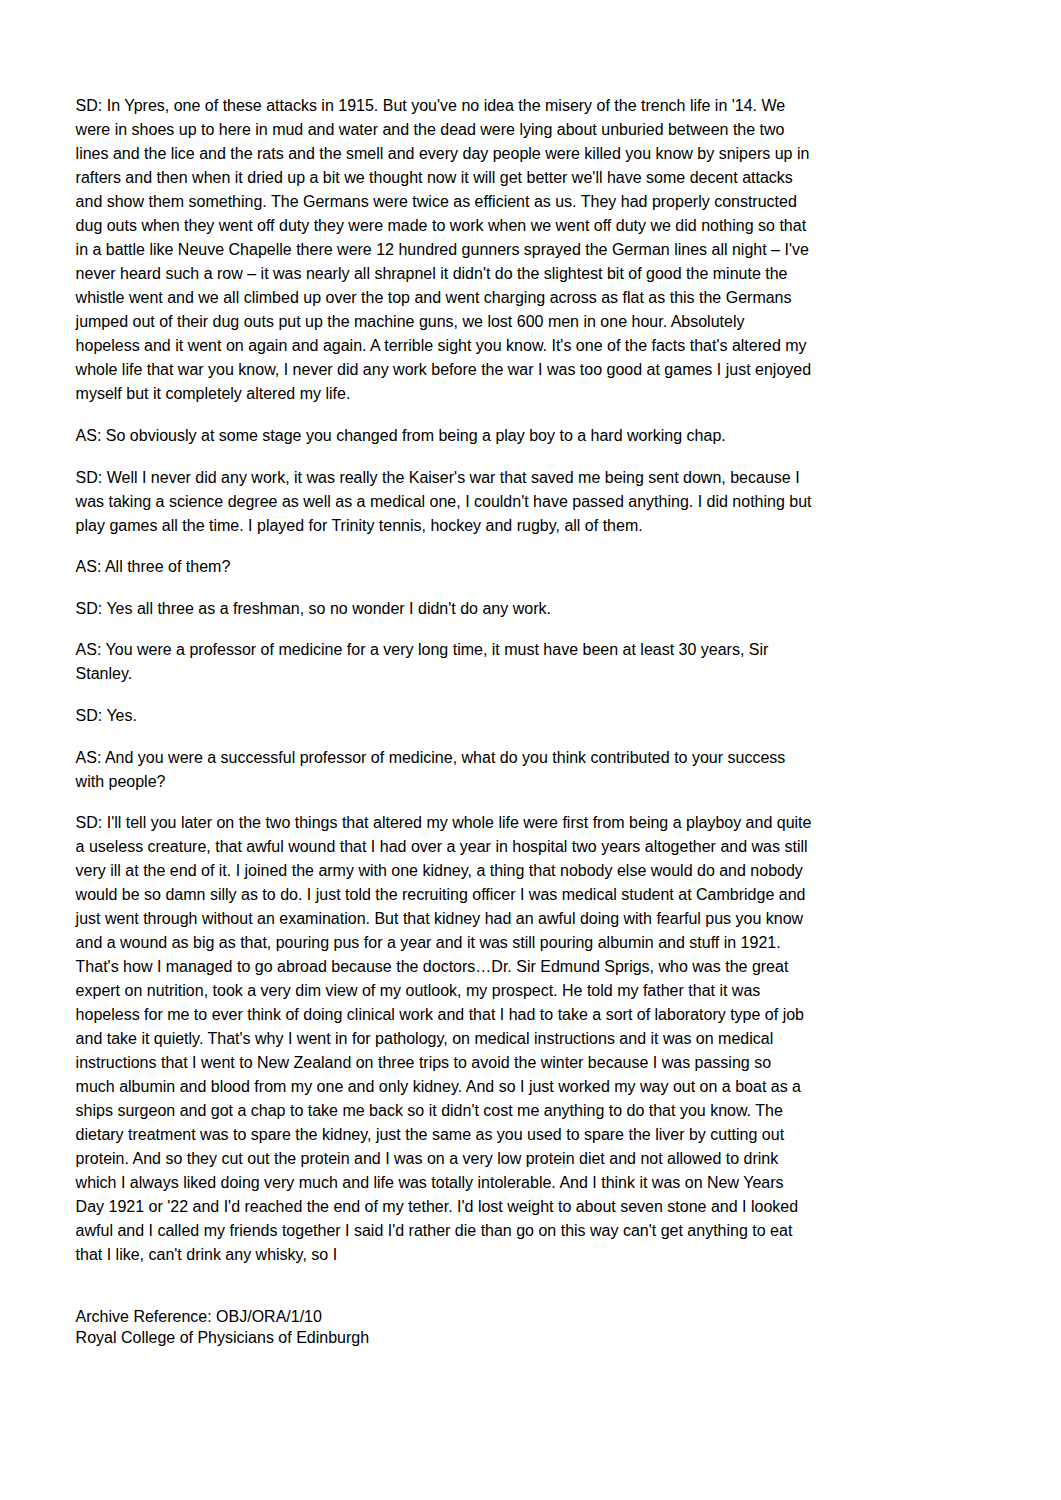SD: In Ypres, one of these attacks in 1915. But you've no idea the misery of the trench life in '14. We were in shoes up to here in mud and water and the dead were lying about unburied between the two lines and the lice and the rats and the smell and every day people were killed you know by snipers up in rafters and then when it dried up a bit we thought now it will get better we'll have some decent attacks and show them something. The Germans were twice as efficient as us. They had properly constructed dug outs when they went off duty they were made to work when we went off duty we did nothing so that in a battle like Neuve Chapelle there were 12 hundred gunners sprayed the German lines all night – I've never heard such a row – it was nearly all shrapnel it didn't do the slightest bit of good the minute the whistle went and we all climbed up over the top and went charging across as flat as this the Germans jumped out of their dug outs put up the machine guns, we lost 600 men in one hour. Absolutely hopeless and it went on again and again. A terrible sight you know. It's one of the facts that's altered my whole life that war you know, I never did any work before the war I was too good at games I just enjoyed myself but it completely altered my life.
AS: So obviously at some stage you changed from being a play boy to a hard working chap.
SD: Well I never did any work, it was really the Kaiser's war that saved me being sent down, because I was taking a science degree as well as a medical one, I couldn't have passed anything. I did nothing but play games all the time. I played for Trinity tennis, hockey and rugby, all of them.
AS: All three of them?
SD: Yes all three as a freshman, so no wonder I didn't do any work.
AS: You were a professor of medicine for a very long time, it must have been at least 30 years, Sir Stanley.
SD: Yes.
AS: And you were a successful professor of medicine, what do you think contributed to your success with people?
SD: I'll tell you later on the two things that altered my whole life were first from being a playboy and quite a useless creature, that awful wound that I had over a year in hospital two years altogether and was still very ill at the end of it. I joined the army with one kidney, a thing that nobody else would do and nobody would be so damn silly as to do. I just told the recruiting officer I was medical student at Cambridge and just went through without an examination. But that kidney had an awful doing with fearful pus you know and a wound as big as that, pouring pus for a year and it was still pouring albumin and stuff in 1921. That's how I managed to go abroad because the doctors…Dr. Sir Edmund Sprigs, who was the great expert on nutrition, took a very dim view of my outlook, my prospect. He told my father that it was hopeless for me to ever think of doing clinical work and that I had to take a sort of laboratory type of job and take it quietly. That's why I went in for pathology, on medical instructions and it was on medical instructions that I went to New Zealand on three trips to avoid the winter because I was passing so much albumin and blood from my one and only kidney. And so I just worked my way out on a boat as a ships surgeon and got a chap to take me back so it didn't cost me anything to do that you know. The dietary treatment was to spare the kidney, just the same as you used to spare the liver by cutting out protein. And so they cut out the protein and I was on a very low protein diet and not allowed to drink which I always liked doing very much and life was totally intolerable. And I think it was on New Years Day 1921 or '22 and I'd reached the end of my tether. I'd lost weight to about seven stone and I looked awful and I called my friends together I said I'd rather die than go on this way can't get anything to eat that I like, can't drink any whisky, so I
Archive Reference: OBJ/ORA/1/10
Royal College of Physicians of Edinburgh